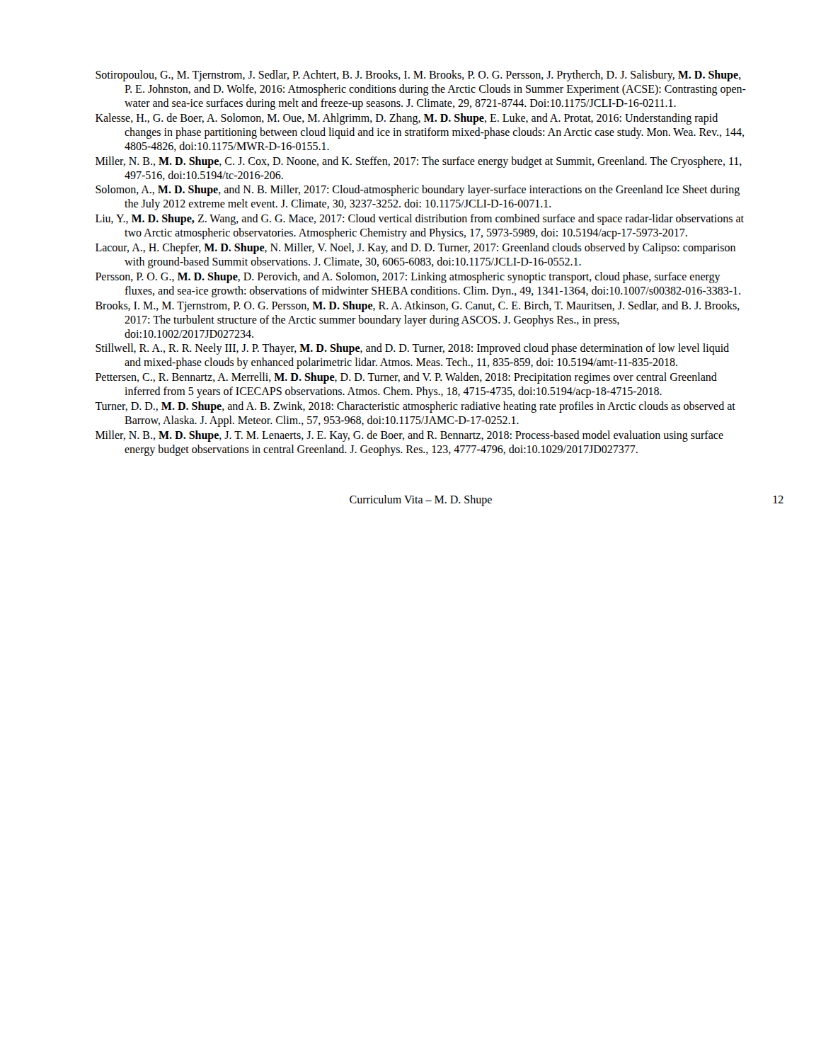Sotiropoulou, G., M. Tjernstrom, J. Sedlar, P. Achtert, B. J. Brooks, I. M. Brooks, P. O. G. Persson, J. Prytherch, D. J. Salisbury, M. D. Shupe, P. E. Johnston, and D. Wolfe, 2016: Atmospheric conditions during the Arctic Clouds in Summer Experiment (ACSE): Contrasting open-water and sea-ice surfaces during melt and freeze-up seasons. J. Climate, 29, 8721-8744. Doi:10.1175/JCLI-D-16-0211.1.
Kalesse, H., G. de Boer, A. Solomon, M. Oue, M. Ahlgrimm, D. Zhang, M. D. Shupe, E. Luke, and A. Protat, 2016: Understanding rapid changes in phase partitioning between cloud liquid and ice in stratiform mixed-phase clouds: An Arctic case study. Mon. Wea. Rev., 144, 4805-4826, doi:10.1175/MWR-D-16-0155.1.
Miller, N. B., M. D. Shupe, C. J. Cox, D. Noone, and K. Steffen, 2017: The surface energy budget at Summit, Greenland. The Cryosphere, 11, 497-516, doi:10.5194/tc-2016-206.
Solomon, A., M. D. Shupe, and N. B. Miller, 2017: Cloud-atmospheric boundary layer-surface interactions on the Greenland Ice Sheet during the July 2012 extreme melt event. J. Climate, 30, 3237-3252. doi: 10.1175/JCLI-D-16-0071.1.
Liu, Y., M. D. Shupe, Z. Wang, and G. G. Mace, 2017: Cloud vertical distribution from combined surface and space radar-lidar observations at two Arctic atmospheric observatories. Atmospheric Chemistry and Physics, 17, 5973-5989, doi: 10.5194/acp-17-5973-2017.
Lacour, A., H. Chepfer, M. D. Shupe, N. Miller, V. Noel, J. Kay, and D. D. Turner, 2017: Greenland clouds observed by Calipso: comparison with ground-based Summit observations. J. Climate, 30, 6065-6083, doi:10.1175/JCLI-D-16-0552.1.
Persson, P. O. G., M. D. Shupe, D. Perovich, and A. Solomon, 2017: Linking atmospheric synoptic transport, cloud phase, surface energy fluxes, and sea-ice growth: observations of midwinter SHEBA conditions. Clim. Dyn., 49, 1341-1364, doi:10.1007/s00382-016-3383-1.
Brooks, I. M., M. Tjernstrom, P. O. G. Persson, M. D. Shupe, R. A. Atkinson, G. Canut, C. E. Birch, T. Mauritsen, J. Sedlar, and B. J. Brooks, 2017: The turbulent structure of the Arctic summer boundary layer during ASCOS. J. Geophys Res., in press, doi:10.1002/2017JD027234.
Stillwell, R. A., R. R. Neely III, J. P. Thayer, M. D. Shupe, and D. D. Turner, 2018: Improved cloud phase determination of low level liquid and mixed-phase clouds by enhanced polarimetric lidar. Atmos. Meas. Tech., 11, 835-859, doi: 10.5194/amt-11-835-2018.
Pettersen, C., R. Bennartz, A. Merrelli, M. D. Shupe, D. D. Turner, and V. P. Walden, 2018: Precipitation regimes over central Greenland inferred from 5 years of ICECAPS observations. Atmos. Chem. Phys., 18, 4715-4735, doi:10.5194/acp-18-4715-2018.
Turner, D. D., M. D. Shupe, and A. B. Zwink, 2018: Characteristic atmospheric radiative heating rate profiles in Arctic clouds as observed at Barrow, Alaska. J. Appl. Meteor. Clim., 57, 953-968, doi:10.1175/JAMC-D-17-0252.1.
Miller, N. B., M. D. Shupe, J. T. M. Lenaerts, J. E. Kay, G. de Boer, and R. Bennartz, 2018: Process-based model evaluation using surface energy budget observations in central Greenland. J. Geophys. Res., 123, 4777-4796, doi:10.1029/2017JD027377.
Curriculum Vita – M. D. Shupe 12